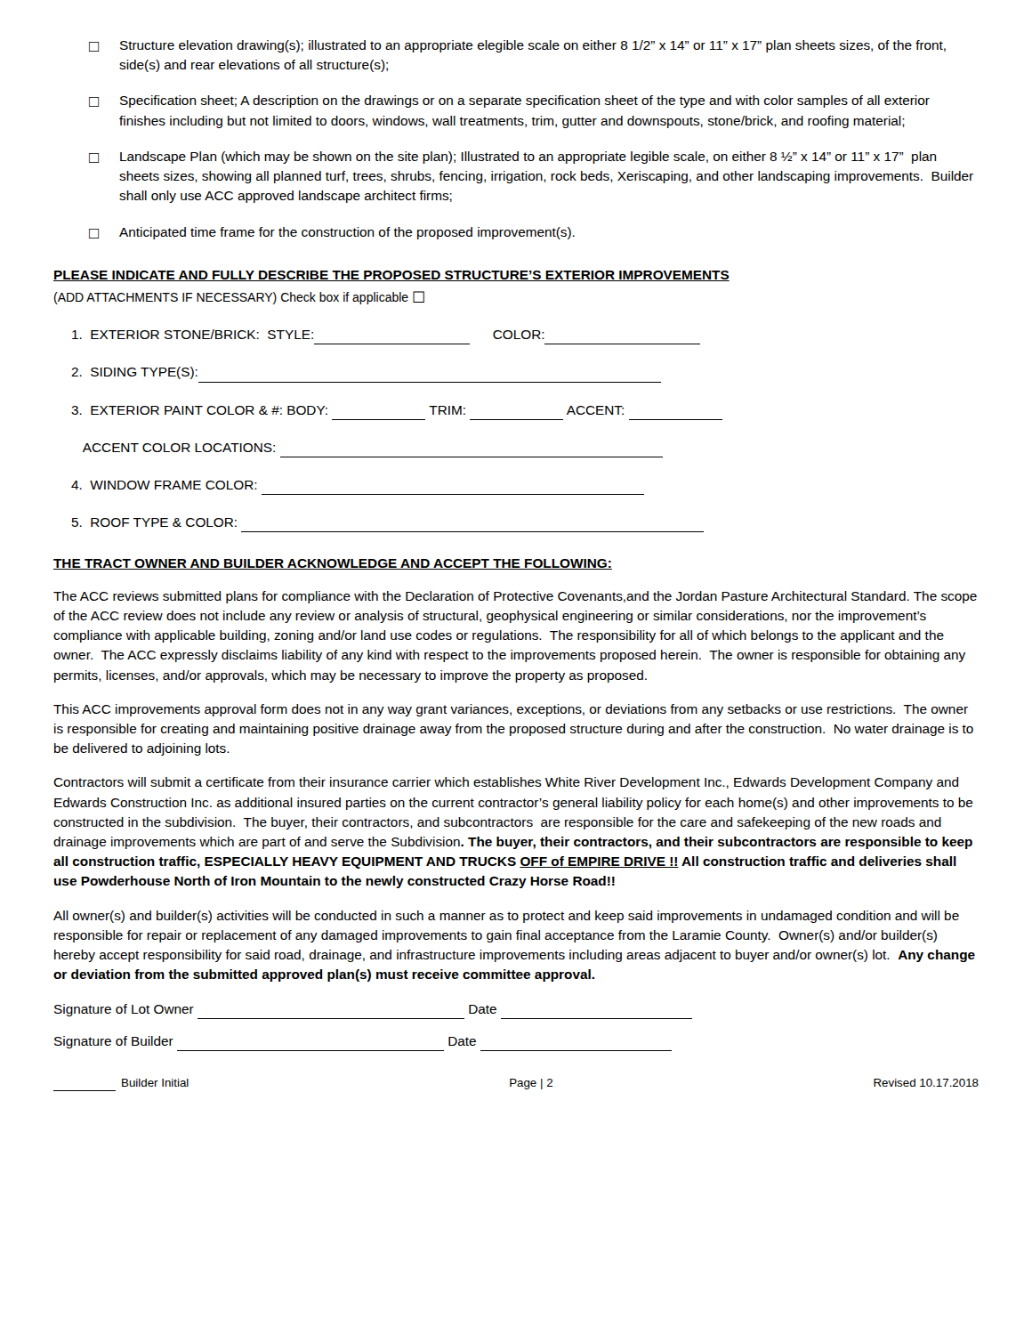Structure elevation drawing(s); illustrated to an appropriate elegible scale on either 8 1/2” x 14” or 11” x 17” plan sheets sizes, of the front, side(s) and rear elevations of all structure(s);
Specification sheet; A description on the drawings or on a separate specification sheet of the type and with color samples of all exterior finishes including but not limited to doors, windows, wall treatments, trim, gutter and downspouts, stone/brick, and roofing material;
Landscape Plan (which may be shown on the site plan); Illustrated to an appropriate legible scale, on either 8 ½” x 14” or 11” x 17” plan sheets sizes, showing all planned turf, trees, shrubs, fencing, irrigation, rock beds, Xeriscaping, and other landscaping improvements. Builder shall only use ACC approved landscape architect firms;
Anticipated time frame for the construction of the proposed improvement(s).
PLEASE INDICATE AND FULLY DESCRIBE THE PROPOSED STRUCTURE’S EXTERIOR IMPROVEMENTS
(ADD ATTACHMENTS IF NECESSARY) Check box if applicable ☐
1. EXTERIOR STONE/BRICK: STYLE: COLOR:
2. SIDING TYPE(S):
3. EXTERIOR PAINT COLOR & #: BODY: TRIM: ACCENT:
ACCENT COLOR LOCATIONS:
4. WINDOW FRAME COLOR:
5. ROOF TYPE & COLOR:
THE TRACT OWNER AND BUILDER ACKNOWLEDGE AND ACCEPT THE FOLLOWING:
The ACC reviews submitted plans for compliance with the Declaration of Protective Covenants,and the Jordan Pasture Architectural Standard. The scope of the ACC review does not include any review or analysis of structural, geophysical engineering or similar considerations, nor the improvement’s compliance with applicable building, zoning and/or land use codes or regulations. The responsibility for all of which belongs to the applicant and the owner. The ACC expressly disclaims liability of any kind with respect to the improvements proposed herein. The owner is responsible for obtaining any permits, licenses, and/or approvals, which may be necessary to improve the property as proposed.
This ACC improvements approval form does not in any way grant variances, exceptions, or deviations from any setbacks or use restrictions. The owner is responsible for creating and maintaining positive drainage away from the proposed structure during and after the construction. No water drainage is to be delivered to adjoining lots.
Contractors will submit a certificate from their insurance carrier which establishes White River Development Inc., Edwards Development Company and Edwards Construction Inc. as additional insured parties on the current contractor’s general liability policy for each home(s) and other improvements to be constructed in the subdivision. The buyer, their contractors, and subcontractors are responsible for the care and safekeeping of the new roads and drainage improvements which are part of and serve the Subdivision. The buyer, their contractors, and their subcontractors are responsible to keep all construction traffic, ESPECIALLY HEAVY EQUIPMENT AND TRUCKS OFF of EMPIRE DRIVE !! All construction traffic and deliveries shall use Powderhouse North of Iron Mountain to the newly constructed Crazy Horse Road!!
All owner(s) and builder(s) activities will be conducted in such a manner as to protect and keep said improvements in undamaged condition and will be responsible for repair or replacement of any damaged improvements to gain final acceptance from the Laramie County. Owner(s) and/or builder(s) hereby accept responsibility for said road, drainage, and infrastructure improvements including areas adjacent to buyer and/or owner(s) lot. Any change or deviation from the submitted approved plan(s) must receive committee approval.
Signature of Lot Owner Date
Signature of Builder Date
Builder Initial
Page | 2
Revised 10.17.2018